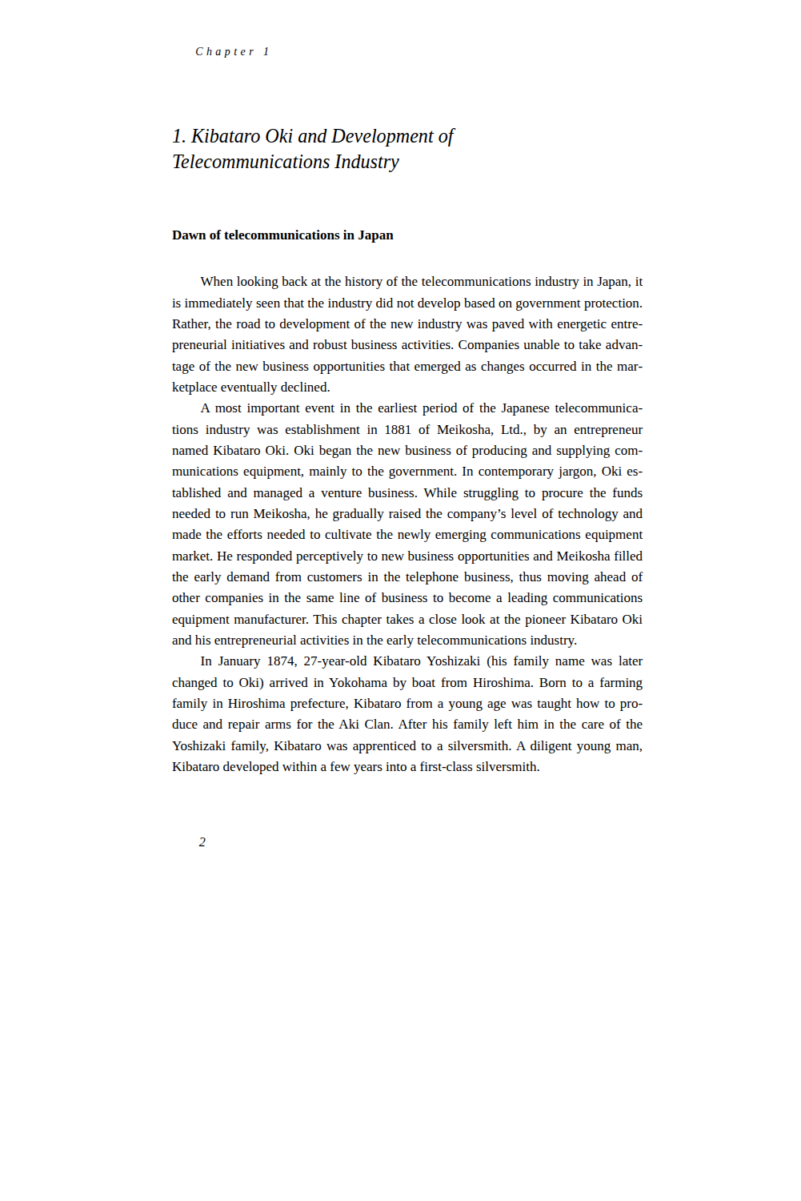Chapter 1
1. Kibataro Oki and Development of
Telecommunications Industry
Dawn of telecommunications in Japan
When looking back at the history of the telecommunications industry in Japan, it is immediately seen that the industry did not develop based on government protection. Rather, the road to development of the new industry was paved with energetic entrepreneurial initiatives and robust business activities. Companies unable to take advantage of the new business opportunities that emerged as changes occurred in the marketplace eventually declined.
A most important event in the earliest period of the Japanese telecommunications industry was establishment in 1881 of Meikosha, Ltd., by an entrepreneur named Kibataro Oki. Oki began the new business of producing and supplying communications equipment, mainly to the government. In contemporary jargon, Oki established and managed a venture business. While struggling to procure the funds needed to run Meikosha, he gradually raised the company’s level of technology and made the efforts needed to cultivate the newly emerging communications equipment market. He responded perceptively to new business opportunities and Meikosha filled the early demand from customers in the telephone business, thus moving ahead of other companies in the same line of business to become a leading communications equipment manufacturer. This chapter takes a close look at the pioneer Kibataro Oki and his entrepreneurial activities in the early telecommunications industry.
In January 1874, 27-year-old Kibataro Yoshizaki (his family name was later changed to Oki) arrived in Yokohama by boat from Hiroshima. Born to a farming family in Hiroshima prefecture, Kibataro from a young age was taught how to produce and repair arms for the Aki Clan. After his family left him in the care of the Yoshizaki family, Kibataro was apprenticed to a silversmith. A diligent young man, Kibataro developed within a few years into a first-class silversmith.
2